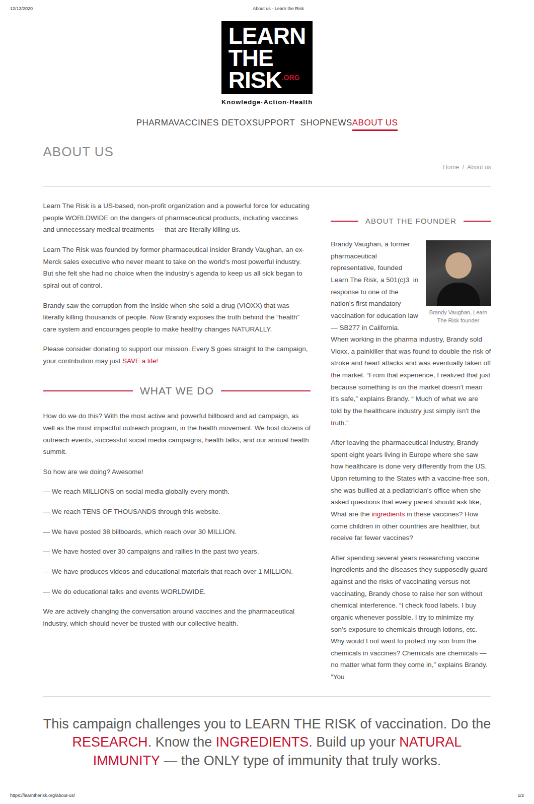12/13/2020 About us - Learn the Risk
LEARN
THE
RISK.ORG
Knowledge·Action·Health
PHARMA VACCINES DETOX SUPPORT SHOP NEWS ABOUT US
About us
Home / About us
Learn The Risk is a US-based, non-profit organization and a powerful force for educating people WORLDWIDE on the dangers of pharmaceutical products, including vaccines and unnecessary medical treatments — that are literally killing us.
Learn The Risk was founded by former pharmaceutical insider Brandy Vaughan, an ex-Merck sales executive who never meant to take on the world's most powerful industry. But she felt she had no choice when the industry's agenda to keep us all sick began to spiral out of control.
Brandy saw the corruption from the inside when she sold a drug (VIOXX) that was literally killing thousands of people. Now Brandy exposes the truth behind the “health” care system and encourages people to make healthy changes NATURALLY.
Please consider donating to support our mission. Every $ goes straight to the campaign, your contribution may just SAVE a life!
What we do
How do we do this? With the most active and powerful billboard and ad campaign, as well as the most impactful outreach program, in the health movement. We host dozens of outreach events, successful social media campaigns, health talks, and our annual health summit.
So how are we doing? Awesome!
— We reach MILLIONS on social media globally every month.
— We reach TENS OF THOUSANDS through this website.
— We have posted 38 billboards, which reach over 30 MILLION.
— We have hosted over 30 campaigns and rallies in the past two years.
— We have produces videos and educational materials that reach over 1 MILLION.
— We do educational talks and events WORLDWIDE.
We are actively changing the conversation around vaccines and the pharmaceutical industry, which should never be trusted with our collective health.
About the Founder
Brandy Vaughan, Learn The Risk founder
Brandy Vaughan, a former pharmaceutical representative, founded Learn The Risk, a 501(c)3 in response to one of the nation's first mandatory vaccination for education law — SB277 in California. When working in the pharma industry, Brandy sold Vioxx, a painkiller that was found to double the risk of stroke and heart attacks and was eventually taken off the market. “From that experience, I realized that just because something is on the market doesn't mean it's safe,” explains Brandy. “ Much of what we are told by the healthcare industry just simply isn't the truth.”
After leaving the pharmaceutical industry, Brandy spent eight years living in Europe where she saw how healthcare is done very differently from the US. Upon returning to the States with a vaccine-free son, she was bullied at a pediatrician's office when she asked questions that every parent should ask like, What are the ingredients in these vaccines? How come children in other countries are healthier, but receive far fewer vaccines?
After spending several years researching vaccine ingredients and the diseases they supposedly guard against and the risks of vaccinating versus not vaccinating, Brandy chose to raise her son without chemical interference. “I check food labels. I buy organic whenever possible. I try to minimize my son's exposure to chemicals through lotions, etc. Why would I not want to protect my son from the chemicals in vaccines? Chemicals are chemicals — no matter what form they come in,” explains Brandy. “You
This campaign challenges you to LEARN THE RISK of vaccination. Do the RESEARCH. Know the INGREDIENTS. Build up your NATURAL IMMUNITY — the ONLY type of immunity that truly works.
https://learntherisk.org/about-us/ 1/2